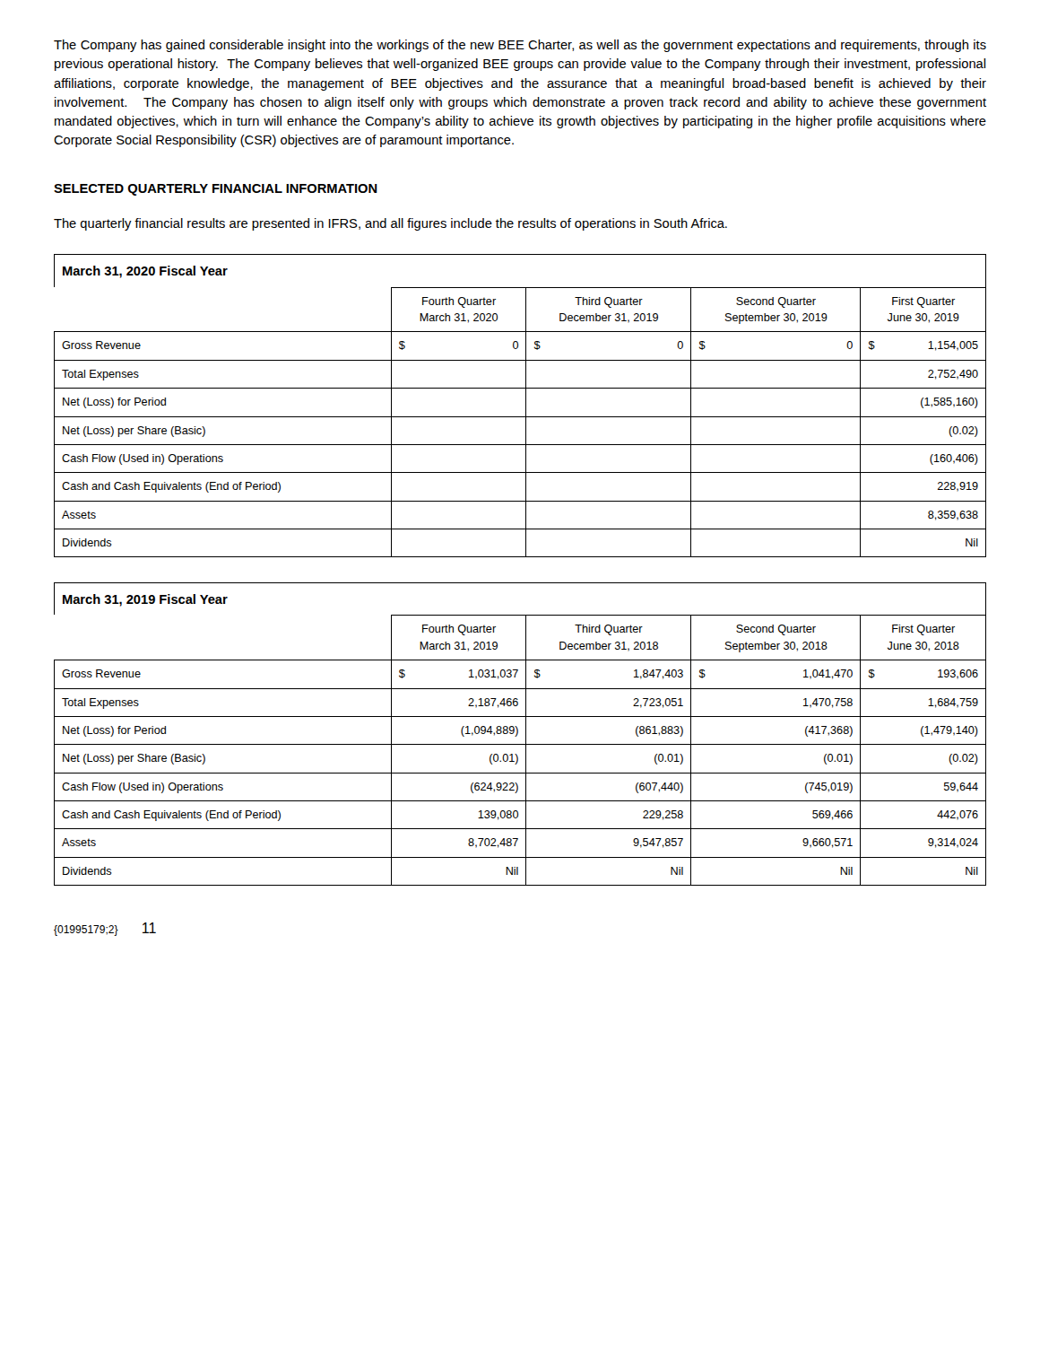The Company has gained considerable insight into the workings of the new BEE Charter, as well as the government expectations and requirements, through its previous operational history. The Company believes that well-organized BEE groups can provide value to the Company through their investment, professional affiliations, corporate knowledge, the management of BEE objectives and the assurance that a meaningful broad-based benefit is achieved by their involvement. The Company has chosen to align itself only with groups which demonstrate a proven track record and ability to achieve these government mandated objectives, which in turn will enhance the Company’s ability to achieve its growth objectives by participating in the higher profile acquisitions where Corporate Social Responsibility (CSR) objectives are of paramount importance.
SELECTED QUARTERLY FINANCIAL INFORMATION
The quarterly financial results are presented in IFRS, and all figures include the results of operations in South Africa.
March 31, 2020 Fiscal Year
| | Fourth Quarter March 31, 2020 | Third Quarter December 31, 2019 | Second Quarter September 30, 2019 | First Quarter June 30, 2019 |
| --- | --- | --- | --- | --- |
| Gross Revenue | $ 0 | $ 0 | $ 0 | $ 1,154,005 |
| Total Expenses | | | | 2,752,490 |
| Net (Loss) for Period | | | | (1,585,160) |
| Net (Loss) per Share (Basic) | | | | (0.02) |
| Cash Flow (Used in) Operations | | | | (160,406) |
| Cash and Cash Equivalents (End of Period) | | | | 228,919 |
| Assets | | | | 8,359,638 |
| Dividends | | | | Nil |
March 31, 2019 Fiscal Year
| | Fourth Quarter March 31, 2019 | Third Quarter December 31, 2018 | Second Quarter September 30, 2018 | First Quarter June 30, 2018 |
| --- | --- | --- | --- | --- |
| Gross Revenue | $ 1,031,037 | $ 1,847,403 | $ 1,041,470 | $ 193,606 |
| Total Expenses | 2,187,466 | 2,723,051 | 1,470,758 | 1,684,759 |
| Net (Loss) for Period | (1,094,889) | (861,883) | (417,368) | (1,479,140) |
| Net (Loss) per Share (Basic) | (0.01) | (0.01) | (0.01) | (0.02) |
| Cash Flow (Used in) Operations | (624,922) | (607,440) | (745,019) | 59,644 |
| Cash and Cash Equivalents (End of Period) | 139,080 | 229,258 | 569,466 | 442,076 |
| Assets | 8,702,487 | 9,547,857 | 9,660,571 | 9,314,024 |
| Dividends | Nil | Nil | Nil | Nil |
{01995179;2} 11